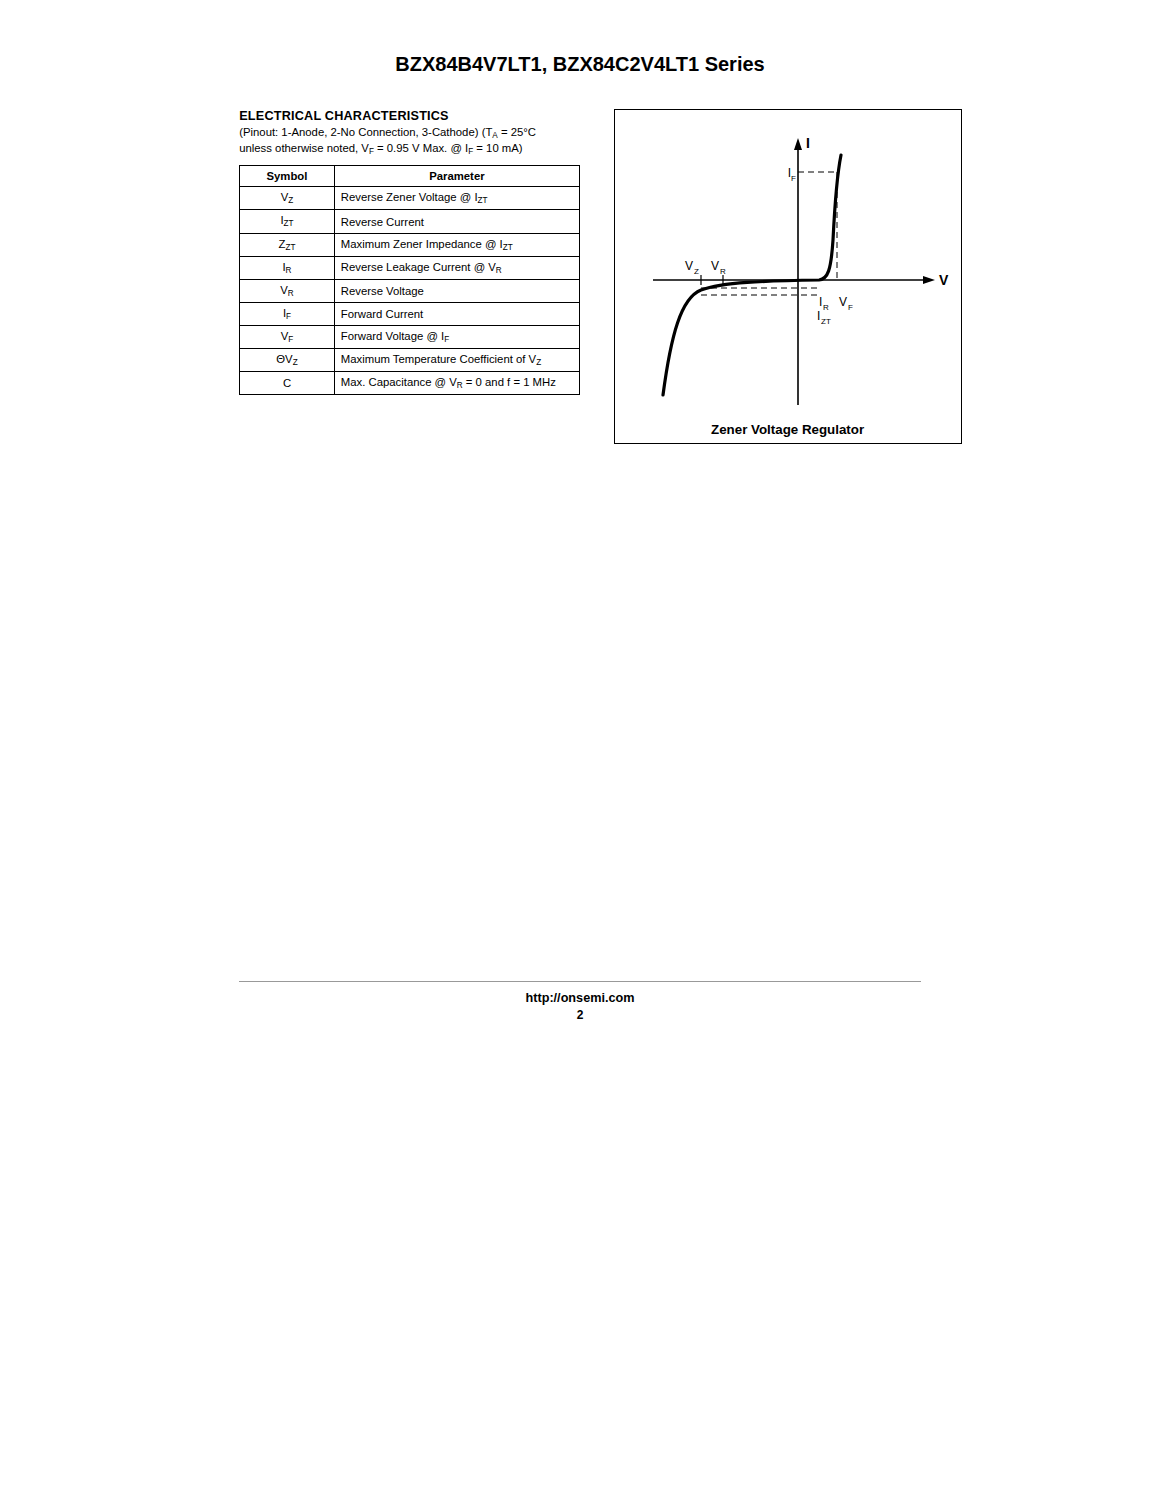BZX84B4V7LT1, BZX84C2V4LT1 Series
ELECTRICAL CHARACTERISTICS
(Pinout: 1-Anode, 2-No Connection, 3-Cathode) (TA = 25°C
unless otherwise noted, VF = 0.95 V Max. @ IF = 10 mA)
| Symbol | Parameter |
| --- | --- |
| V Z | Reverse Zener Voltage @ I ZT |
| I ZT | Reverse Current |
| Z ZT | Maximum Zener Impedance @ I ZT |
| I R | Reverse Leakage Current @ V R |
| V R | Reverse Voltage |
| I F | Forward Current |
| V F | Forward Voltage @ I F |
| ΘV Z | Maximum Temperature Coefficient of V Z |
| C | Max. Capacitance @ V R = 0 and f = 1 MHz |
I V I F V Z V R I R V F I ZT
Zener Voltage Regulator
http://onsemi.com
2